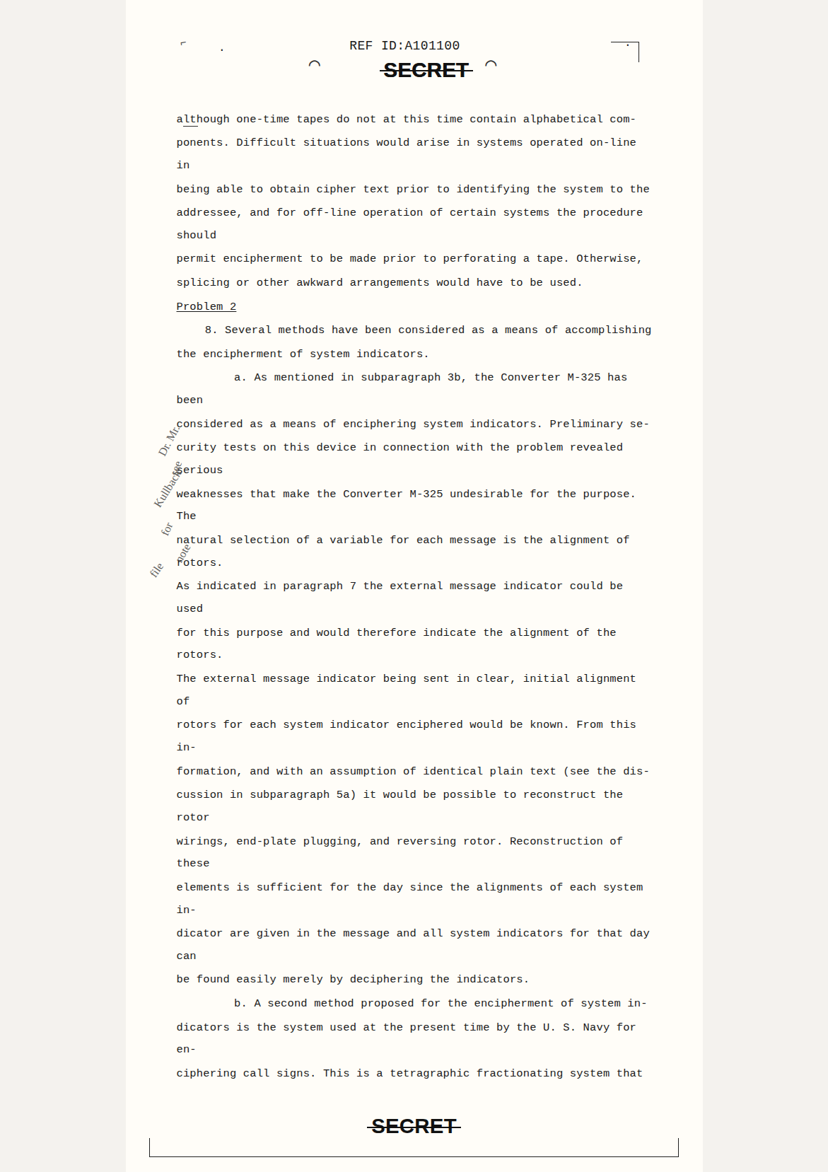⌐ · · REF ID:A101100 ⌒ SECRET ⌒
although one-time tapes do not at this time contain alphabetical com-
ponents. Difficult situations would arise in systems operated on-line in
being able to obtain cipher text prior to identifying the system to the
addressee, and for off-line operation of certain systems the procedure should
permit encipherment to be made prior to perforating a tape. Otherwise,
splicing or other awkward arrangements would have to be used.
Problem 2
8. Several methods have been considered as a means of accomplishing
the encipherment of system indicators.
a. As mentioned in subparagraph 3b, the Converter M-325 has been
considered as a means of enciphering system indicators. Preliminary se-
curity tests on this device in connection with the problem revealed serious
weaknesses that make the Converter M-325 undesirable for the purpose. The
natural selection of a variable for each message is the alignment of rotors.
As indicated in paragraph 7 the external message indicator could be used
for this purpose and would therefore indicate the alignment of the rotors.
The external message indicator being sent in clear, initial alignment of
rotors for each system indicator enciphered would be known. From this in-
formation, and with an assumption of identical plain text (see the dis-
cussion in subparagraph 5a) it would be possible to reconstruct the rotor
wirings, end-plate plugging, and reversing rotor. Reconstruction of these
elements is sufficient for the day since the alignments of each system in-
dicator are given in the message and all system indicators for that day can
be found easily merely by deciphering the indicators.
b. A second method proposed for the encipherment of system in-
dicators is the system used at the present time by the U. S. Navy for en-
ciphering call signs. This is a tetragraphic fractionating system that
SECRET
Dr. Mr. Kullback for file see note